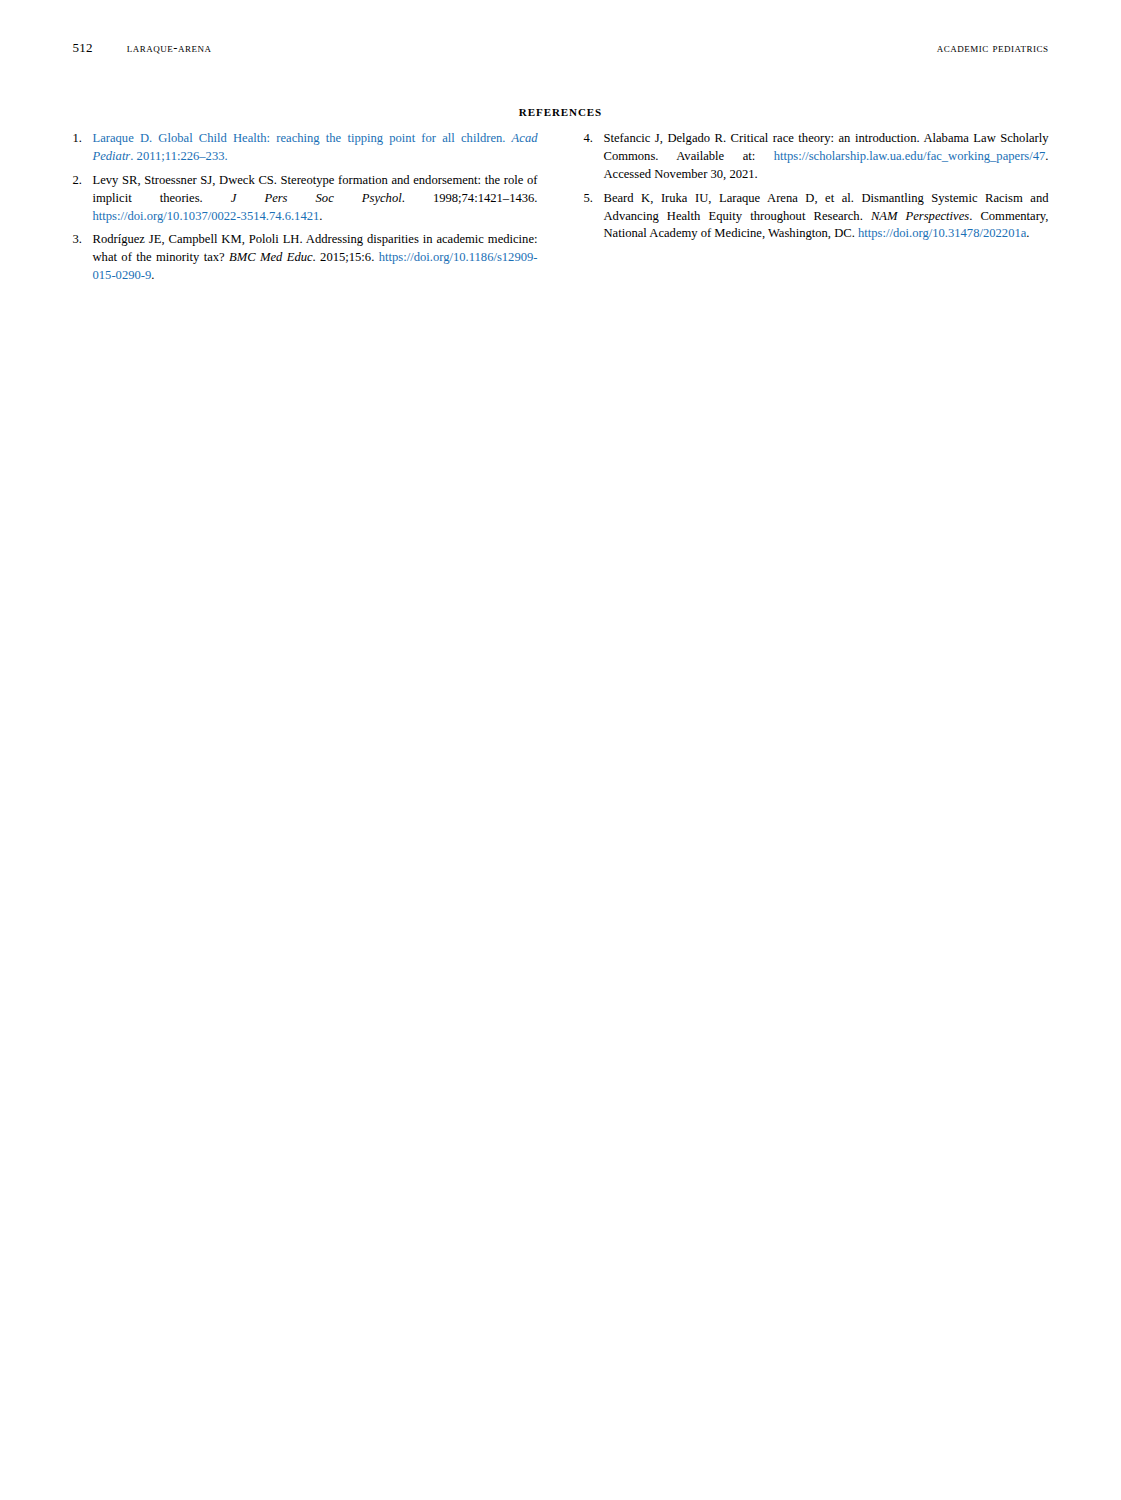512 Laraque-Arena Academic Pediatrics
References
Laraque D. Global Child Health: reaching the tipping point for all children. Acad Pediatr. 2011;11:226–233.
Levy SR, Stroessner SJ, Dweck CS. Stereotype formation and endorsement: the role of implicit theories. J Pers Soc Psychol. 1998;74:1421–1436. https://doi.org/10.1037/0022-3514.74.6.1421.
Rodríguez JE, Campbell KM, Pololi LH. Addressing disparities in academic medicine: what of the minority tax? BMC Med Educ. 2015;15:6. https://doi.org/10.1186/s12909-015-0290-9.
Stefancic J, Delgado R. Critical race theory: an introduction. Alabama Law Scholarly Commons. Available at: https://scholarship.law.ua.edu/fac_working_papers/47. Accessed November 30, 2021.
Beard K, Iruka IU, Laraque Arena D, et al. Dismantling Systemic Racism and Advancing Health Equity throughout Research. NAM Perspectives. Commentary, National Academy of Medicine, Washington, DC. https://doi.org/10.31478/202201a.